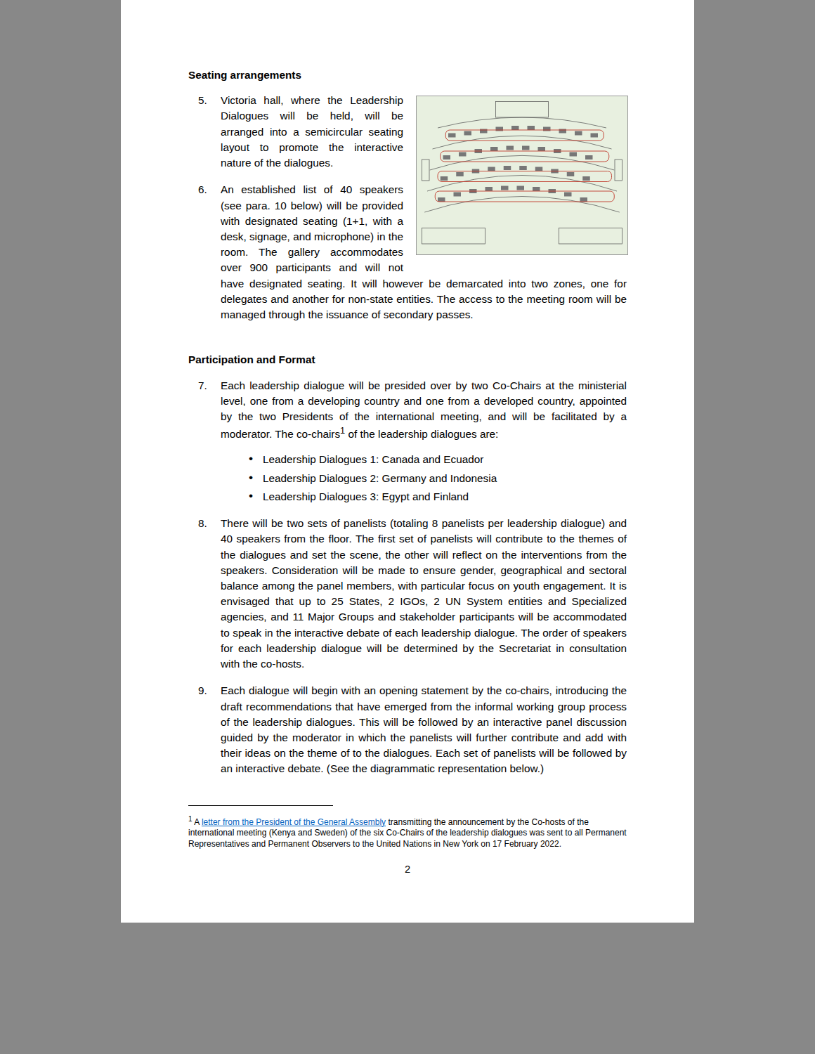Seating arrangements
Victoria hall, where the Leadership Dialogues will be held, will be arranged into a semicircular seating layout to promote the interactive nature of the dialogues.
An established list of 40 speakers (see para. 10 below) will be provided with designated seating (1+1, with a desk, signage, and microphone) in the room. The gallery accommodates over 900 participants and will not have designated seating. It will however be demarcated into two zones, one for delegates and another for non-state entities. The access to the meeting room will be managed through the issuance of secondary passes.
Participation and Format
Each leadership dialogue will be presided over by two Co-Chairs at the ministerial level, one from a developing country and one from a developed country, appointed by the two Presidents of the international meeting, and will be facilitated by a moderator. The co-chairs1 of the leadership dialogues are:
Leadership Dialogues 1: Canada and Ecuador
Leadership Dialogues 2: Germany and Indonesia
Leadership Dialogues 3: Egypt and Finland
There will be two sets of panelists (totaling 8 panelists per leadership dialogue) and 40 speakers from the floor. The first set of panelists will contribute to the themes of the dialogues and set the scene, the other will reflect on the interventions from the speakers. Consideration will be made to ensure gender, geographical and sectoral balance among the panel members, with particular focus on youth engagement. It is envisaged that up to 25 States, 2 IGOs, 2 UN System entities and Specialized agencies, and 11 Major Groups and stakeholder participants will be accommodated to speak in the interactive debate of each leadership dialogue. The order of speakers for each leadership dialogue will be determined by the Secretariat in consultation with the co-hosts.
Each dialogue will begin with an opening statement by the co-chairs, introducing the draft recommendations that have emerged from the informal working group process of the leadership dialogues. This will be followed by an interactive panel discussion guided by the moderator in which the panelists will further contribute and add with their ideas on the theme of to the dialogues. Each set of panelists will be followed by an interactive debate. (See the diagrammatic representation below.)
1 A letter from the President of the General Assembly transmitting the announcement by the Co-hosts of the international meeting (Kenya and Sweden) of the six Co-Chairs of the leadership dialogues was sent to all Permanent Representatives and Permanent Observers to the United Nations in New York on 17 February 2022.
2